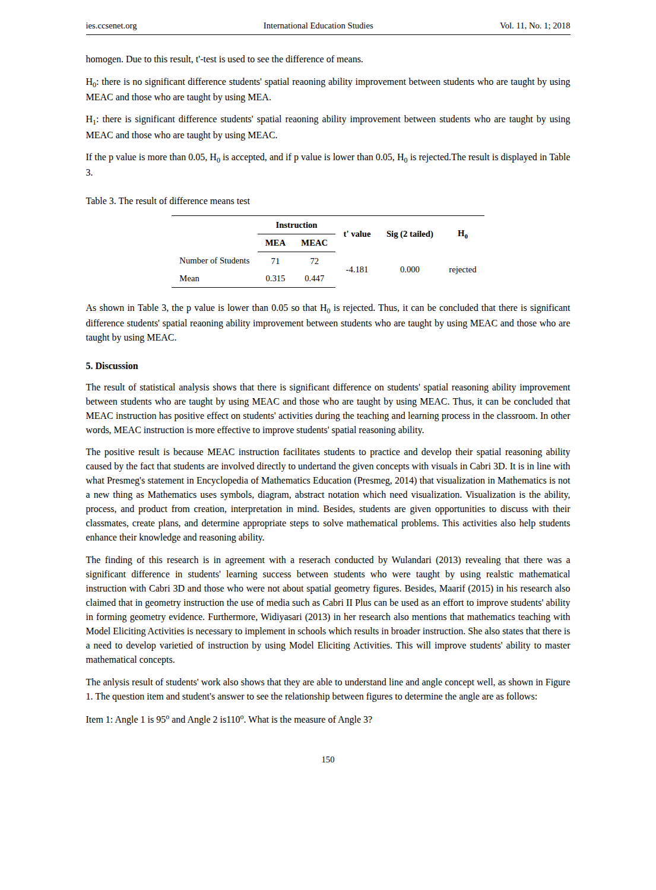ies.ccsenet.org International Education Studies Vol. 11, No. 1; 2018
homogen. Due to this result, t'-test is used to see the difference of means.
H0: there is no significant difference students' spatial reaoning ability improvement between students who are taught by using MEAC and those who are taught by using MEA.
H1: there is significant difference students' spatial reaoning ability improvement between students who are taught by using MEAC and those who are taught by using MEAC.
If the p value is more than 0.05, H0 is accepted, and if p value is lower than 0.05, H0 is rejected.The result is displayed in Table 3.
Table 3. The result of difference means test
| | Instruction | t' value | Sig (2 tailed) | H 0 |
| --- | --- | --- | --- | --- |
| | MEA | MEAC |
| Number of Students | 71 | 72 | -4.181 | 0.000 | rejected |
| Mean | 0.315 | 0.447 |
As shown in Table 3, the p value is lower than 0.05 so that H0 is rejected. Thus, it can be concluded that there is significant difference students' spatial reaoning ability improvement between students who are taught by using MEAC and those who are taught by using MEAC.
5. Discussion
The result of statistical analysis shows that there is significant difference on students' spatial reasoning ability improvement between students who are taught by using MEAC and those who are taught by using MEAC. Thus, it can be concluded that MEAC instruction has positive effect on students' activities during the teaching and learning process in the classroom. In other words, MEAC instruction is more effective to improve students' spatial reasoning ability.
The positive result is because MEAC instruction facilitates students to practice and develop their spatial reasoning ability caused by the fact that students are involved directly to undertand the given concepts with visuals in Cabri 3D. It is in line with what Presmeg's statement in Encyclopedia of Mathematics Education (Presmeg, 2014) that visualization in Mathematics is not a new thing as Mathematics uses symbols, diagram, abstract notation which need visualization. Visualization is the ability, process, and product from creation, interpretation in mind. Besides, students are given opportunities to discuss with their classmates, create plans, and determine appropriate steps to solve mathematical problems. This activities also help students enhance their knowledge and reasoning ability.
The finding of this research is in agreement with a reserach conducted by Wulandari (2013) revealing that there was a significant difference in students' learning success between students who were taught by using realstic mathematical instruction with Cabri 3D and those who were not about spatial geometry figures. Besides, Maarif (2015) in his research also claimed that in geometry instruction the use of media such as Cabri II Plus can be used as an effort to improve students' ability in forming geometry evidence. Furthermore, Widiyasari (2013) in her research also mentions that mathematics teaching with Model Eliciting Activities is necessary to implement in schools which results in broader instruction. She also states that there is a need to develop varietied of instruction by using Model Eliciting Activities. This will improve students' ability to master mathematical concepts.
The anlysis result of students' work also shows that they are able to understand line and angle concept well, as shown in Figure 1. The question item and student's answer to see the relationship between figures to determine the angle are as follows:
Item 1: Angle 1 is 95o and Angle 2 is110o. What is the measure of Angle 3?
150